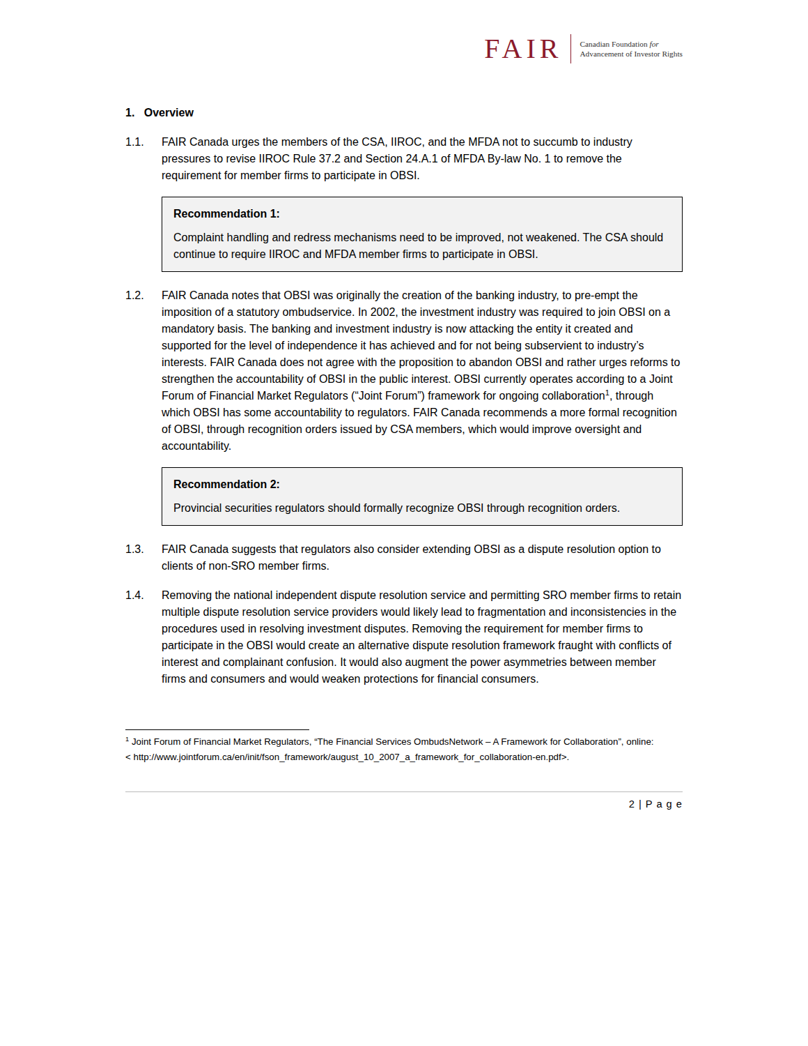FAIR Canadian Foundation for
Advancement of Investor Rights
1. Overview
1.1. FAIR Canada urges the members of the CSA, IIROC, and the MFDA not to succumb to industry pressures to revise IIROC Rule 37.2 and Section 24.A.1 of MFDA By-law No. 1 to remove the requirement for member firms to participate in OBSI.
Recommendation 1:
Complaint handling and redress mechanisms need to be improved, not weakened. The CSA should continue to require IIROC and MFDA member firms to participate in OBSI.
1.2. FAIR Canada notes that OBSI was originally the creation of the banking industry, to pre-empt the imposition of a statutory ombudservice. In 2002, the investment industry was required to join OBSI on a mandatory basis. The banking and investment industry is now attacking the entity it created and supported for the level of independence it has achieved and for not being subservient to industry’s interests. FAIR Canada does not agree with the proposition to abandon OBSI and rather urges reforms to strengthen the accountability of OBSI in the public interest. OBSI currently operates according to a Joint Forum of Financial Market Regulators (“Joint Forum”) framework for ongoing collaboration1, through which OBSI has some accountability to regulators. FAIR Canada recommends a more formal recognition of OBSI, through recognition orders issued by CSA members, which would improve oversight and accountability.
Recommendation 2:
Provincial securities regulators should formally recognize OBSI through recognition orders.
1.3. FAIR Canada suggests that regulators also consider extending OBSI as a dispute resolution option to clients of non-SRO member firms.
1.4. Removing the national independent dispute resolution service and permitting SRO member firms to retain multiple dispute resolution service providers would likely lead to fragmentation and inconsistencies in the procedures used in resolving investment disputes. Removing the requirement for member firms to participate in the OBSI would create an alternative dispute resolution framework fraught with conflicts of interest and complainant confusion. It would also augment the power asymmetries between member firms and consumers and would weaken protections for financial consumers.
1 Joint Forum of Financial Market Regulators, “The Financial Services OmbudsNetwork – A Framework for Collaboration”, online:
< http://www.jointforum.ca/en/init/fson_framework/august_10_2007_a_framework_for_collaboration-en.pdf>.
2 | P a g e